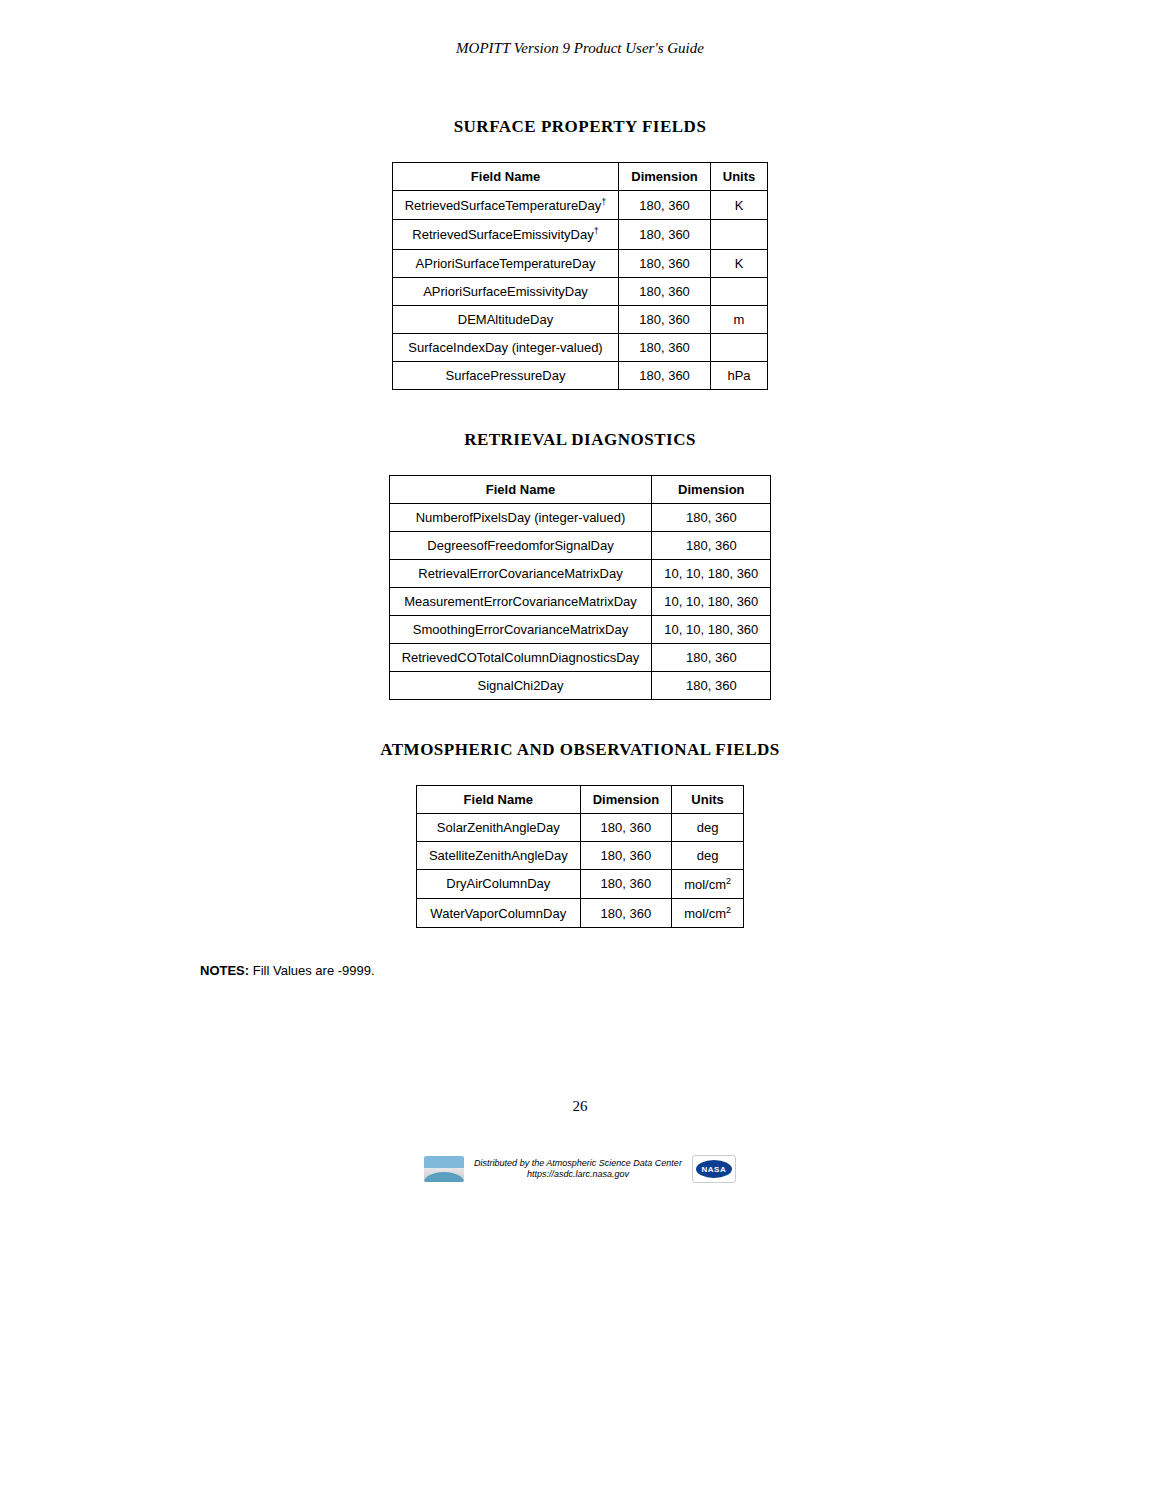MOPITT Version 9 Product User's Guide
SURFACE PROPERTY FIELDS
| Field Name | Dimension | Units |
| --- | --- | --- |
| RetrievedSurfaceTemperatureDay † | 180, 360 | K |
| RetrievedSurfaceEmissivityDay † | 180, 360 | |
| APrioriSurfaceTemperatureDay | 180, 360 | K |
| APrioriSurfaceEmissivityDay | 180, 360 | |
| DEMAltitudeDay | 180, 360 | m |
| SurfaceIndexDay (integer-valued) | 180, 360 | |
| SurfacePressureDay | 180, 360 | hPa |
RETRIEVAL DIAGNOSTICS
| Field Name | Dimension |
| --- | --- |
| NumberofPixelsDay (integer-valued) | 180, 360 |
| DegreesofFreedomforSignalDay | 180, 360 |
| RetrievalErrorCovarianceMatrixDay | 10, 10, 180, 360 |
| MeasurementErrorCovarianceMatrixDay | 10, 10, 180, 360 |
| SmoothingErrorCovarianceMatrixDay | 10, 10, 180, 360 |
| RetrievedCOTotalColumnDiagnosticsDay | 180, 360 |
| SignalChi2Day | 180, 360 |
ATMOSPHERIC AND OBSERVATIONAL FIELDS
| Field Name | Dimension | Units |
| --- | --- | --- |
| SolarZenithAngleDay | 180, 360 | deg |
| SatelliteZenithAngleDay | 180, 360 | deg |
| DryAirColumnDay | 180, 360 | mol/cm 2 |
| WaterVaporColumnDay | 180, 360 | mol/cm 2 |
NOTES: Fill Values are -9999.
26
Distributed by the Atmospheric Science Data Center
https://asdc.larc.nasa.gov
NASA